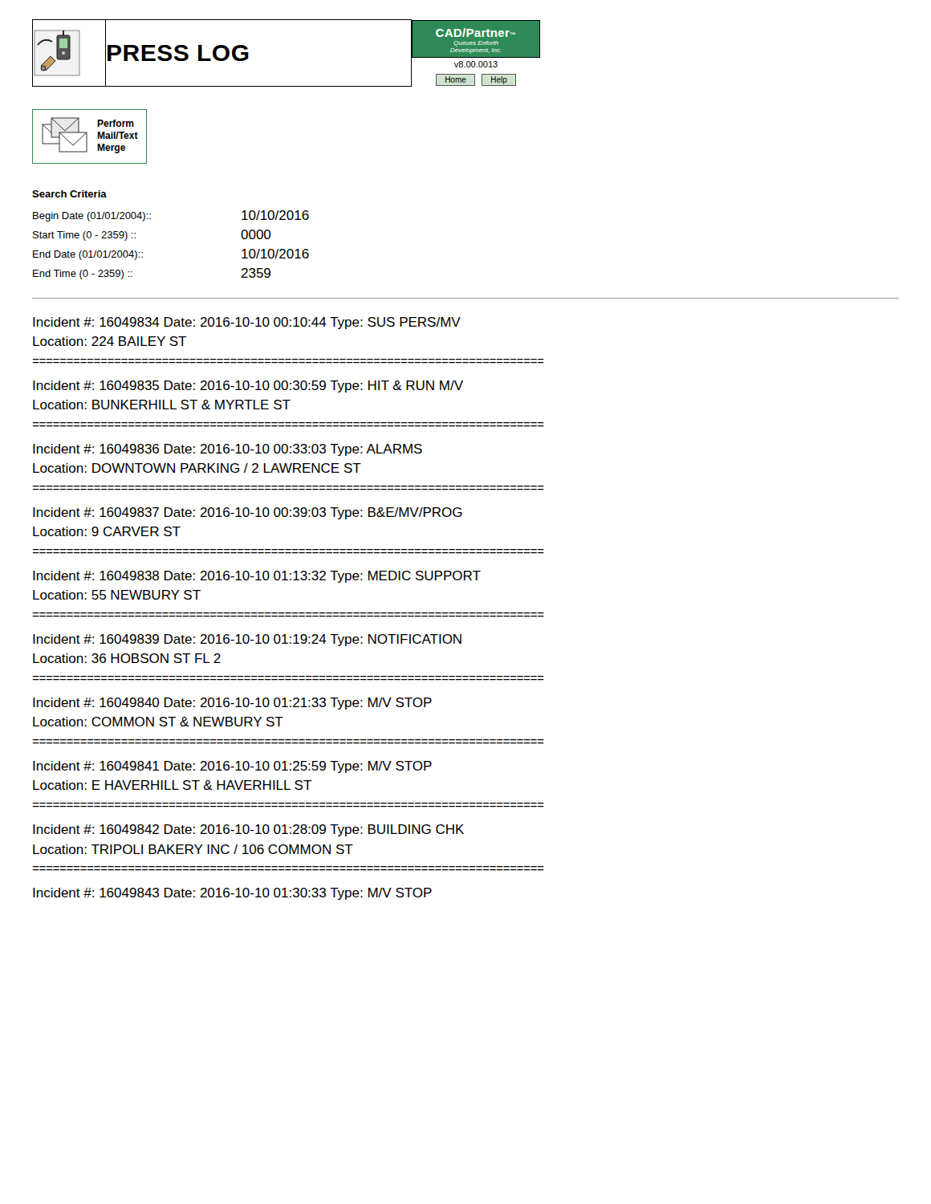| | PRESS LOG | CAD/Partner ™ Queues Enforth Development, Inc. v8.00.0013 Home Help |
| | Perform Mail/Text Merge |
Search Criteria
| Begin Date (01/01/2004):: | 10/10/2016 |
| Start Time (0 - 2359) :: | 0000 |
| End Date (01/01/2004):: | 10/10/2016 |
| End Time (0 - 2359) :: | 2359 |
Incident #: 16049834 Date: 2016-10-10 00:10:44 Type: SUS PERS/MV
Location: 224 BAILEY ST
===========================================================================
Incident #: 16049835 Date: 2016-10-10 00:30:59 Type: HIT & RUN M/V
Location: BUNKERHILL ST & MYRTLE ST
===========================================================================
Incident #: 16049836 Date: 2016-10-10 00:33:03 Type: ALARMS
Location: DOWNTOWN PARKING / 2 LAWRENCE ST
===========================================================================
Incident #: 16049837 Date: 2016-10-10 00:39:03 Type: B&E/MV/PROG
Location: 9 CARVER ST
===========================================================================
Incident #: 16049838 Date: 2016-10-10 01:13:32 Type: MEDIC SUPPORT
Location: 55 NEWBURY ST
===========================================================================
Incident #: 16049839 Date: 2016-10-10 01:19:24 Type: NOTIFICATION
Location: 36 HOBSON ST FL 2
===========================================================================
Incident #: 16049840 Date: 2016-10-10 01:21:33 Type: M/V STOP
Location: COMMON ST & NEWBURY ST
===========================================================================
Incident #: 16049841 Date: 2016-10-10 01:25:59 Type: M/V STOP
Location: E HAVERHILL ST & HAVERHILL ST
===========================================================================
Incident #: 16049842 Date: 2016-10-10 01:28:09 Type: BUILDING CHK
Location: TRIPOLI BAKERY INC / 106 COMMON ST
===========================================================================
Incident #: 16049843 Date: 2016-10-10 01:30:33 Type: M/V STOP